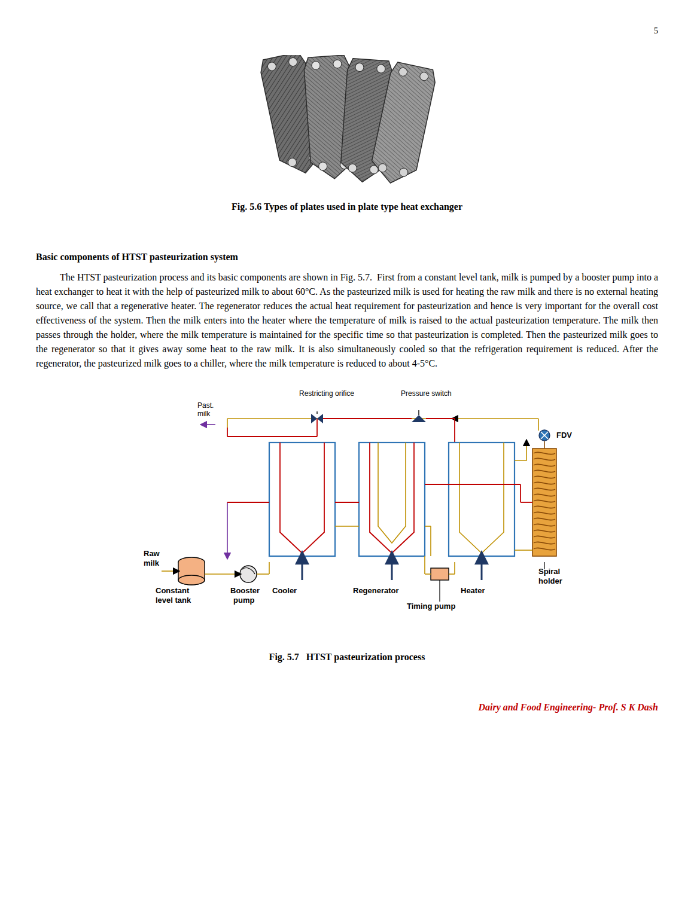5
Fig. 5.6 Types of plates used in plate type heat exchanger
Basic components of HTST pasteurization system
The HTST pasteurization process and its basic components are shown in Fig. 5.7. First from a constant level tank, milk is pumped by a booster pump into a heat exchanger to heat it with the help of pasteurized milk to about 60°C. As the pasteurized milk is used for heating the raw milk and there is no external heating source, we call that a regenerative heater. The regenerator reduces the actual heat requirement for pasteurization and hence is very important for the overall cost effectiveness of the system. Then the milk enters into the heater where the temperature of milk is raised to the actual pasteurization temperature. The milk then passes through the holder, where the milk temperature is maintained for the specific time so that pasteurization is completed. Then the pasteurized milk goes to the regenerator so that it gives away some heat to the raw milk. It is also simultaneously cooled so that the refrigeration requirement is reduced. After the regenerator, the pasteurized milk goes to a chiller, where the milk temperature is reduced to about 4-5°C.
Restricting orifice Pressure switch Past. milk FDV Raw milk Spiral holder Cooler Regenerator Heater Constant level tank Booster pump Timing pump
Fig. 5.7 HTST pasteurization process
Dairy and Food Engineering- Prof. S K Dash